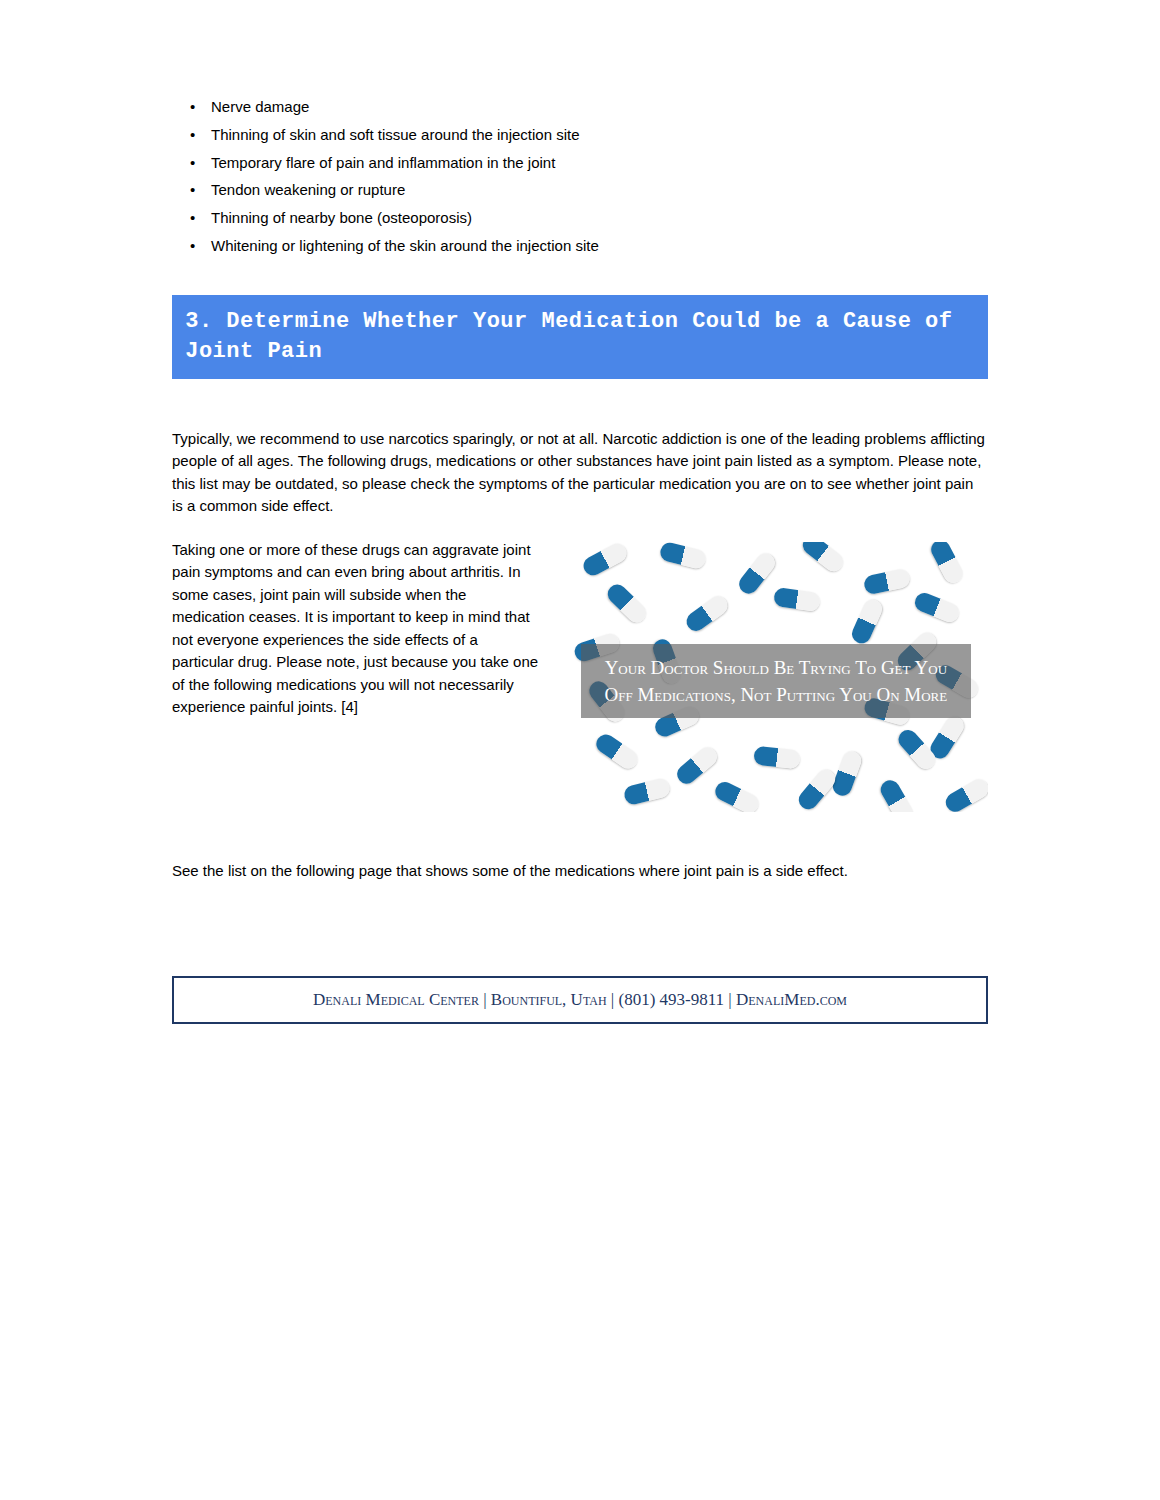Nerve damage
Thinning of skin and soft tissue around the injection site
Temporary flare of pain and inflammation in the joint
Tendon weakening or rupture
Thinning of nearby bone (osteoporosis)
Whitening or lightening of the skin around the injection site
3. Determine Whether Your Medication Could be a Cause of Joint Pain
Typically, we recommend to use narcotics sparingly, or not at all. Narcotic addiction is one of the leading problems afflicting people of all ages. The following drugs, medications or other substances have joint pain listed as a symptom. Please note, this list may be outdated, so please check the symptoms of the particular medication you are on to see whether joint pain is a common side effect.
Your Doctor Should Be Trying To Get You Off Medications, Not Putting You On More
Taking one or more of these drugs can aggravate joint pain symptoms and can even bring about arthritis. In some cases, joint pain will subside when the medication ceases. It is important to keep in mind that not everyone experiences the side effects of a particular drug. Please note, just because you take one of the following medications you will not necessarily experience painful joints. [4]
See the list on the following page that shows some of the medications where joint pain is a side effect.
Denali Medical Center | Bountiful, Utah | (801) 493-9811 | DenaliMed.com